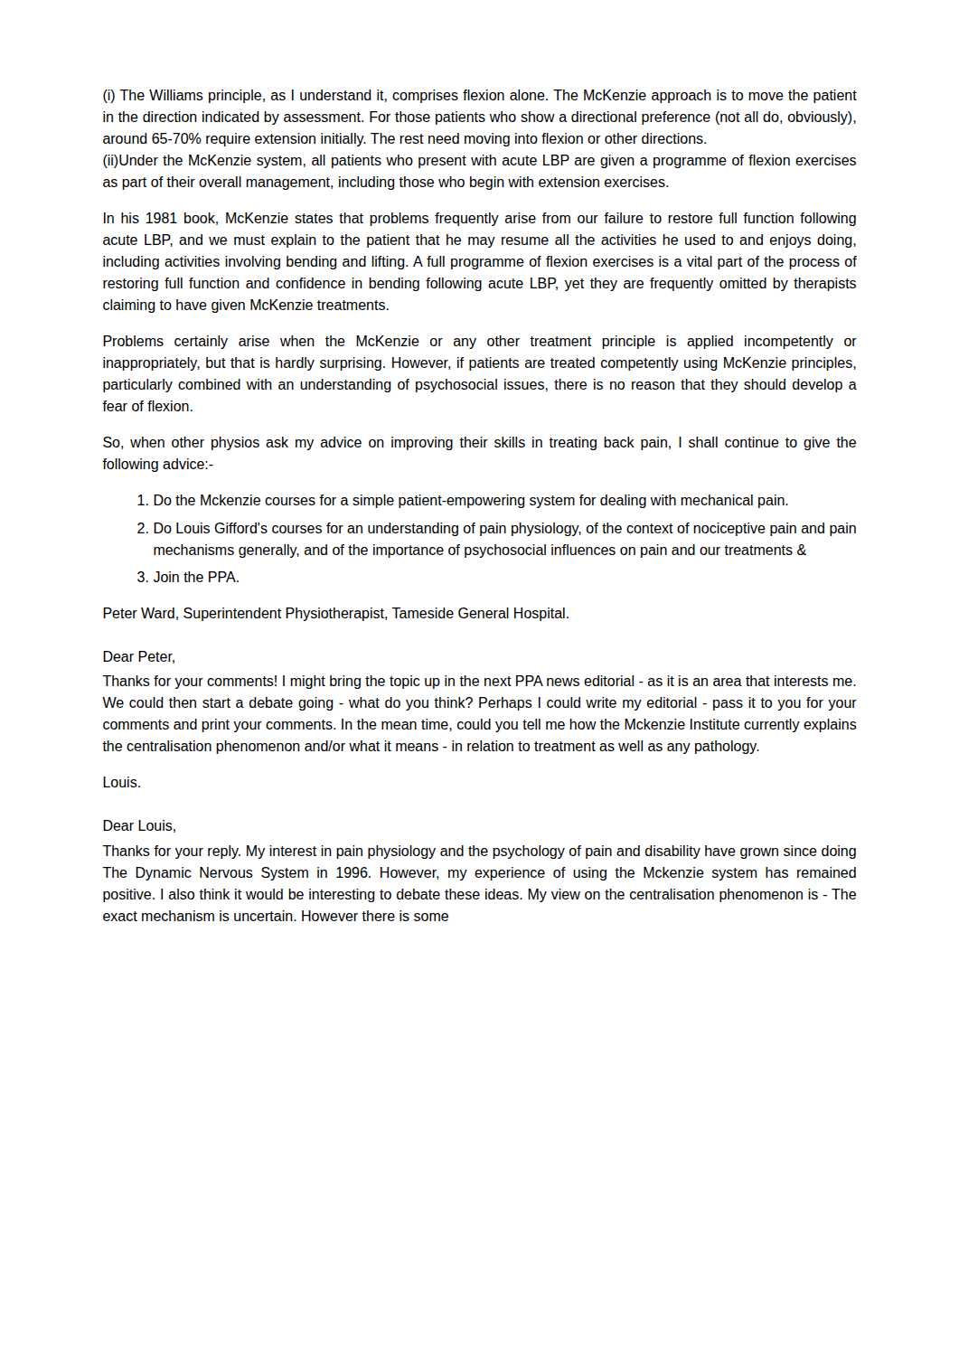(i) The Williams principle, as I understand it, comprises flexion alone. The McKenzie approach is to move the patient in the direction indicated by assessment. For those patients who show a directional preference (not all do, obviously), around 65-70% require extension initially. The rest need moving into flexion or other directions.
(ii)Under the McKenzie system, all patients who present with acute LBP are given a programme of flexion exercises as part of their overall management, including those who begin with extension exercises.
In his 1981 book, McKenzie states that problems frequently arise from our failure to restore full function following acute LBP, and we must explain to the patient that he may resume all the activities he used to and enjoys doing, including activities involving bending and lifting. A full programme of flexion exercises is a vital part of the process of restoring full function and confidence in bending following acute LBP, yet they are frequently omitted by therapists claiming to have given McKenzie treatments.
Problems certainly arise when the McKenzie or any other treatment principle is applied incompetently or inappropriately, but that is hardly surprising. However, if patients are treated competently using McKenzie principles, particularly combined with an understanding of psychosocial issues, there is no reason that they should develop a fear of flexion.
So, when other physios ask my advice on improving their skills in treating back pain, I shall continue to give the following advice:-
Do the Mckenzie courses for a simple patient-empowering system for dealing with mechanical pain.
Do Louis Gifford's courses for an understanding of pain physiology, of the context of nociceptive pain and pain mechanisms generally, and of the importance of psychosocial influences on pain and our treatments &
Join the PPA.
Peter Ward, Superintendent Physiotherapist, Tameside General Hospital.
Dear Peter,
Thanks for your comments! I might bring the topic up in the next PPA news editorial - as it is an area that interests me. We could then start a debate going - what do you think? Perhaps I could write my editorial - pass it to you for your comments and print your comments. In the mean time, could you tell me how the Mckenzie Institute currently explains the centralisation phenomenon and/or what it means - in relation to treatment as well as any pathology.
Louis.
Dear Louis,
Thanks for your reply. My interest in pain physiology and the psychology of pain and disability have grown since doing The Dynamic Nervous System in 1996. However, my experience of using the Mckenzie system has remained positive. I also think it would be interesting to debate these ideas. My view on the centralisation phenomenon is - The exact mechanism is uncertain. However there is some